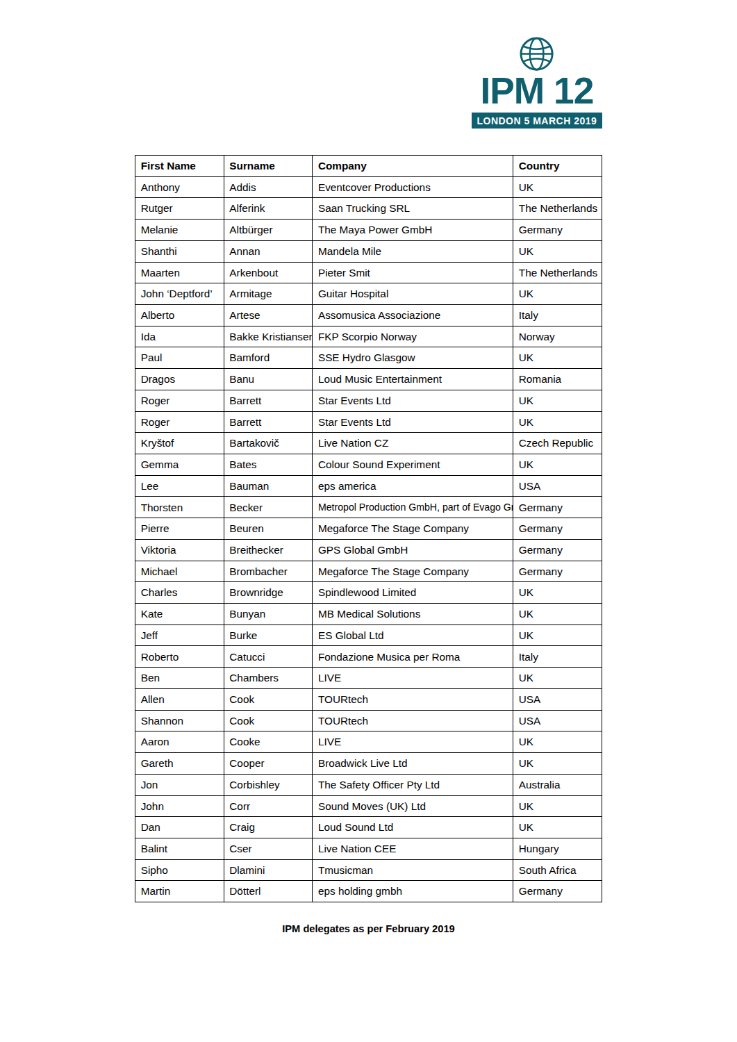IPM 12
LONDON 5 MARCH 2019
| First Name | Surname | Company | Country |
| --- | --- | --- | --- |
| Anthony | Addis | Eventcover Productions | UK |
| Rutger | Alferink | Saan Trucking SRL | The Netherlands |
| Melanie | Altbürger | The Maya Power GmbH | Germany |
| Shanthi | Annan | Mandela Mile | UK |
| Maarten | Arkenbout | Pieter Smit | The Netherlands |
| John ‘Deptford’ | Armitage | Guitar Hospital | UK |
| Alberto | Artese | Assomusica Associazione | Italy |
| Ida | Bakke Kristiansen | FKP Scorpio Norway | Norway |
| Paul | Bamford | SSE Hydro Glasgow | UK |
| Dragos | Banu | Loud Music Entertainment | Romania |
| Roger | Barrett | Star Events Ltd | UK |
| Roger | Barrett | Star Events Ltd | UK |
| Kryštof | Bartakovič | Live Nation CZ | Czech Republic |
| Gemma | Bates | Colour Sound Experiment | UK |
| Lee | Bauman | eps america | USA |
| Thorsten | Becker | Metropol Production GmbH, part of Evago Group | Germany |
| Pierre | Beuren | Megaforce The Stage Company | Germany |
| Viktoria | Breithecker | GPS Global GmbH | Germany |
| Michael | Brombacher | Megaforce The Stage Company | Germany |
| Charles | Brownridge | Spindlewood Limited | UK |
| Kate | Bunyan | MB Medical Solutions | UK |
| Jeff | Burke | ES Global Ltd | UK |
| Roberto | Catucci | Fondazione Musica per Roma | Italy |
| Ben | Chambers | LIVE | UK |
| Allen | Cook | TOURtech | USA |
| Shannon | Cook | TOURtech | USA |
| Aaron | Cooke | LIVE | UK |
| Gareth | Cooper | Broadwick Live Ltd | UK |
| Jon | Corbishley | The Safety Officer Pty Ltd | Australia |
| John | Corr | Sound Moves (UK) Ltd | UK |
| Dan | Craig | Loud Sound Ltd | UK |
| Balint | Cser | Live Nation CEE | Hungary |
| Sipho | Dlamini | Tmusicman | South Africa |
| Martin | Dötterl | eps holding gmbh | Germany |
IPM delegates as per February 2019